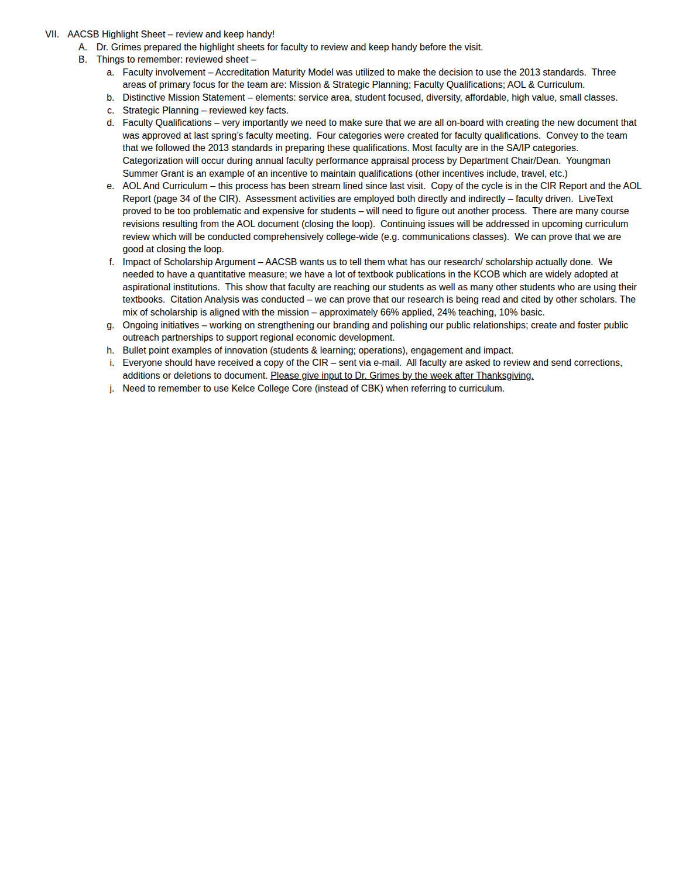AACSB Highlight Sheet – review and keep handy!
Dr. Grimes prepared the highlight sheets for faculty to review and keep handy before the visit.
Things to remember: reviewed sheet –
Faculty involvement – Accreditation Maturity Model was utilized to make the decision to use the 2013 standards. Three areas of primary focus for the team are: Mission & Strategic Planning; Faculty Qualifications; AOL & Curriculum.
Distinctive Mission Statement – elements: service area, student focused, diversity, affordable, high value, small classes.
Strategic Planning – reviewed key facts.
Faculty Qualifications – very importantly we need to make sure that we are all on-board with creating the new document that was approved at last spring’s faculty meeting. Four categories were created for faculty qualifications. Convey to the team that we followed the 2013 standards in preparing these qualifications. Most faculty are in the SA/IP categories. Categorization will occur during annual faculty performance appraisal process by Department Chair/Dean. Youngman Summer Grant is an example of an incentive to maintain qualifications (other incentives include, travel, etc.)
AOL And Curriculum – this process has been stream lined since last visit. Copy of the cycle is in the CIR Report and the AOL Report (page 34 of the CIR). Assessment activities are employed both directly and indirectly – faculty driven. LiveText proved to be too problematic and expensive for students – will need to figure out another process. There are many course revisions resulting from the AOL document (closing the loop). Continuing issues will be addressed in upcoming curriculum review which will be conducted comprehensively college-wide (e.g. communications classes). We can prove that we are good at closing the loop.
Impact of Scholarship Argument – AACSB wants us to tell them what has our research/ scholarship actually done. We needed to have a quantitative measure; we have a lot of textbook publications in the KCOB which are widely adopted at aspirational institutions. This show that faculty are reaching our students as well as many other students who are using their textbooks. Citation Analysis was conducted – we can prove that our research is being read and cited by other scholars. The mix of scholarship is aligned with the mission – approximately 66% applied, 24% teaching, 10% basic.
Ongoing initiatives – working on strengthening our branding and polishing our public relationships; create and foster public outreach partnerships to support regional economic development.
Bullet point examples of innovation (students & learning; operations), engagement and impact.
Everyone should have received a copy of the CIR – sent via e-mail. All faculty are asked to review and send corrections, additions or deletions to document. Please give input to Dr. Grimes by the week after Thanksgiving.
Need to remember to use Kelce College Core (instead of CBK) when referring to curriculum.